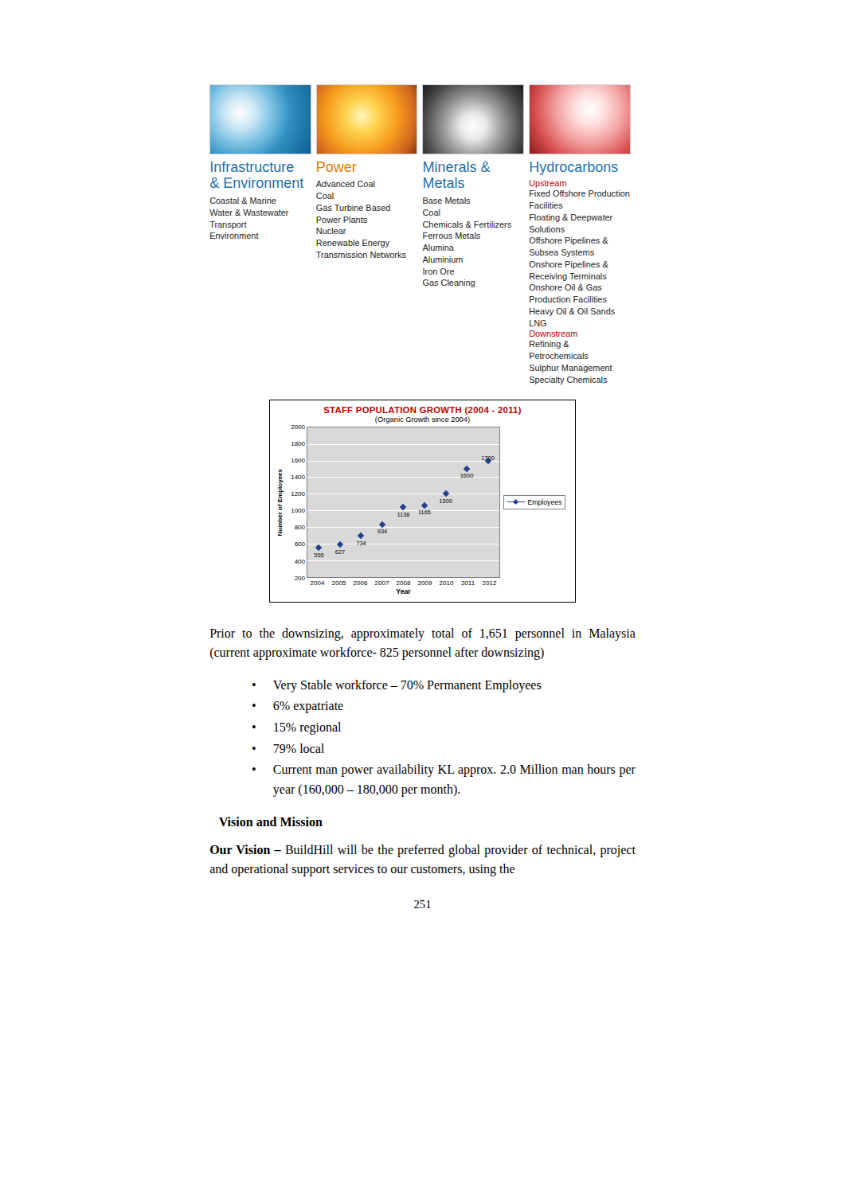| Infrastructure & Environment Coastal & Marine Water & Wastewater Transport Environment | Power Advanced Coal Coal Gas Turbine Based Power Plants Nuclear Renewable Energy Transmission Networks | Minerals & Metals Base Metals Coal Chemicals & Fertilizers Ferrous Metals Alumina Aluminium Iron Ore Gas Cleaning | Hydrocarbons Upstream Fixed Offshore Production Facilities Floating & Deepwater Solutions Offshore Pipelines & Subsea Systems Onshore Pipelines & Receiving Terminals Onshore Oil & Gas Production Facilities Heavy Oil & Oil Sands LNG Downstream Refining & Petrochemicals Sulphur Management Specialty Chemicals |
STAFF POPULATION GROWTH (2004 - 2011)
(Organic Growth since 2004)
Number of Employees
2000 1800 1600 1400 1200 1000 800 600 400 200
555
627
734
934
1138
1165
1300
1600
1700
Employees
200420052006200720082009201020112012
Year
Prior to the downsizing, approximately total of 1,651 personnel in Malaysia (current approximate workforce- 825 personnel after downsizing)
Very Stable workforce – 70% Permanent Employees
6% expatriate
15% regional
79% local
Current man power availability KL approx. 2.0 Million man hours per year (160,000 – 180,000 per month).
Vision and Mission
Our Vision – BuildHill will be the preferred global provider of technical, project and operational support services to our customers, using the
251